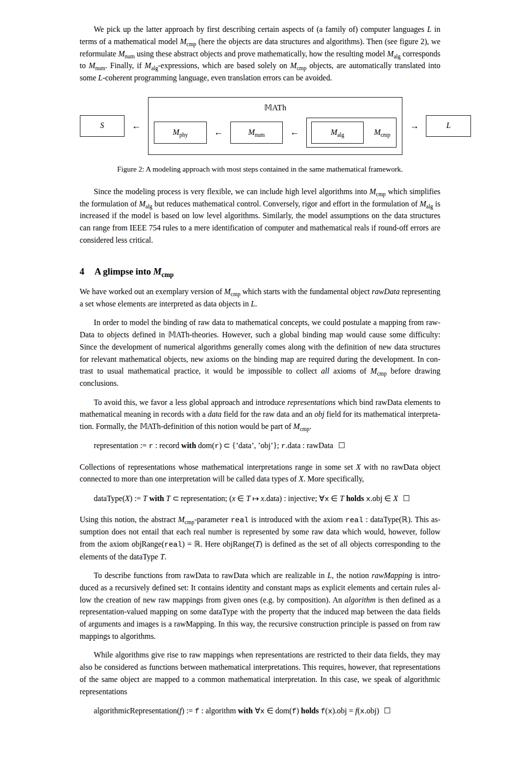We pick up the latter approach by first describing certain aspects of (a family of) computer languages L in terms of a mathematical model Mcmp (here the objects are data structures and algorithms). Then (see figure 2), we reformulate Mnum using these abstract objects and prove mathematically, how the resulting model Malg corresponds to Mnum. Finally, if Malg-expressions, which are based solely on Mcmp objects, are automatically translated into some L-coherent programming language, even translation errors can be avoided.
S
←
𝕄ATh
Mphy
←
Mnum
←
Malg
Mcmp
→
L
Figure 2: A modeling approach with most steps contained in the same mathematical framework.
Since the modeling process is very flexible, we can include high level algorithms into Mcmp which simplifies the formulation of Malg but reduces mathematical control. Conversely, rigor and effort in the formulation of Malg is increased if the model is based on low level algorithms. Similarly, the model assumptions on the data structures can range from IEEE 754 rules to a mere identification of computer and mathematical reals if round-off errors are considered less critical.
4 A glimpse into Mcmp
We have worked out an exemplary version of Mcmp which starts with the fundamental object rawData representing a set whose elements are interpreted as data objects in L.
In order to model the binding of raw data to mathematical concepts, we could postulate a mapping from rawData to objects defined in 𝕄ATh-theories. However, such a global binding map would cause some difficulty: Since the development of numerical algorithms generally comes along with the definition of new data structures for relevant mathematical objects, new axioms on the binding map are required during the development. In contrast to usual mathematical practice, it would be impossible to collect all axioms of Mcmp before drawing conclusions.
To avoid this, we favor a less global approach and introduce representations which bind rawData elements to mathematical meaning in records with a data field for the raw data and an obj field for its mathematical interpretation. Formally, the 𝕄ATh-definition of this notion would be part of Mcmp.
representation := r : record with dom(r) ⊂ {’data’, ’obj’}; r.data : rawData ☐
Collections of representations whose mathematical interpretations range in some set X with no rawData object connected to more than one interpretation will be called data types of X. More specifically,
dataType(X) := T with T ⊂ representation; (x ∈ T ↦ x.data) : injective; ∀x ∈ T holds x.obj ∈ X ☐
Using this notion, the abstract Mcmp-parameter real is introduced with the axiom real : dataType(ℝ). This assumption does not entail that each real number is represented by some raw data which would, however, follow from the axiom objRange(real) = ℝ. Here objRange(T) is defined as the set of all objects corresponding to the elements of the dataType T.
To describe functions from rawData to rawData which are realizable in L, the notion rawMapping is introduced as a recursively defined set: It contains identity and constant maps as explicit elements and certain rules allow the creation of new raw mappings from given ones (e.g. by composition). An algorithm is then defined as a representation-valued mapping on some dataType with the property that the induced map between the data fields of arguments and images is a rawMapping. In this way, the recursive construction principle is passed on from raw mappings to algorithms.
While algorithms give rise to raw mappings when representations are restricted to their data fields, they may also be considered as functions between mathematical interpretations. This requires, however, that representations of the same object are mapped to a common mathematical interpretation. In this case, we speak of algorithmic representations
algorithmicRepresentation(f) := f : algorithm with ∀x ∈ dom(f) holds f(x).obj = f(x.obj) ☐